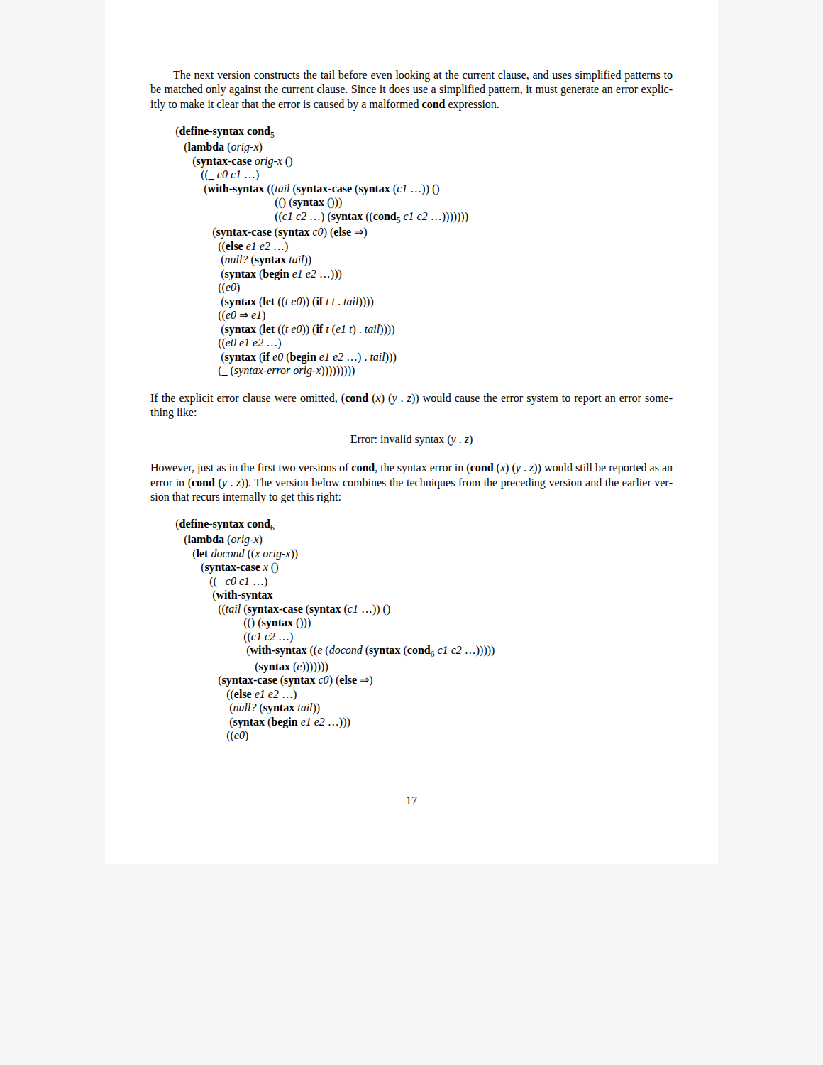The next version constructs the tail before even looking at the current clause, and uses simplified patterns to be matched only against the current clause. Since it does use a simplified pattern, it must generate an error explicitly to make it clear that the error is caused by a malformed cond expression.
(define-syntax cond5 (lambda (orig-x) (syntax-case orig-x () ((_ c0 c1 …) (with-syntax ((tail (syntax-case (syntax (c1 …)) () (() (syntax ())) ((c1 c2 …) (syntax ((cond5 c1 c2 …))))))) (syntax-case (syntax c0) (else ⇒) ((else e1 e2 …) (null? (syntax tail)) (syntax (begin e1 e2 …))) ((e0) (syntax (let ((t e0)) (if t t . tail)))) ((e0 ⇒ e1) (syntax (let ((t e0)) (if t (e1 t) . tail)))) ((e0 e1 e2 …) (syntax (if e0 (begin e1 e2 …) . tail))) (_ (syntax-error orig-x)))))))))
If the explicit error clause were omitted, (cond (x) (y . z)) would cause the error system to report an error something like:
Error: invalid syntax (y . z)
However, just as in the first two versions of cond, the syntax error in (cond (x) (y . z)) would still be reported as an error in (cond (y . z)). The version below combines the techniques from the preceding version and the earlier version that recurs internally to get this right:
(define-syntax cond6 (lambda (orig-x) (let docond ((x orig-x)) (syntax-case x () ((_ c0 c1 …) (with-syntax ((tail (syntax-case (syntax (c1 …)) () (() (syntax ())) ((c1 c2 …) (with-syntax ((e (docond (syntax (cond6 c1 c2 …))))) (syntax (e))))))) (syntax-case (syntax c0) (else ⇒) ((else e1 e2 …) (null? (syntax tail)) (syntax (begin e1 e2 …))) ((e0)
17